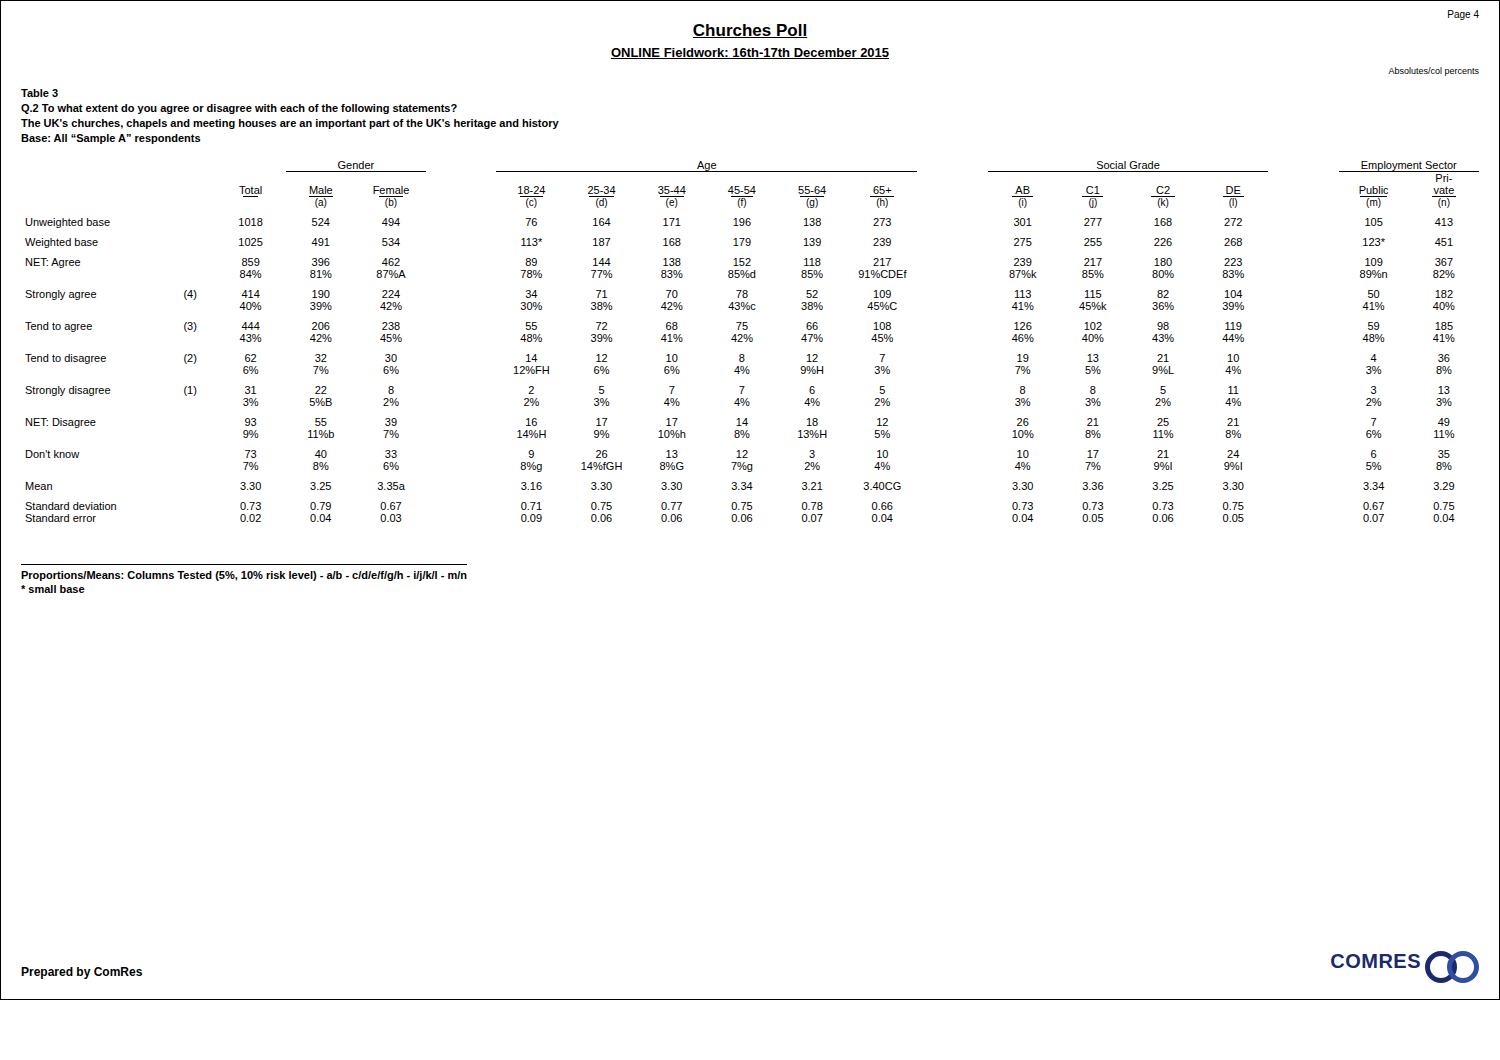Page 4
Churches Poll
ONLINE Fieldwork: 16th-17th December 2015
Absolutes/col percents
Table 3
Q.2 To what extent do you agree or disagree with each of the following statements?
The UK's churches, chapels and meeting houses are an important part of the UK's heritage and history
Base: All “Sample A” respondents
| | | | Gender | | Age | | Social Grade | | Employment Sector |
| | | Total | Male | Female | | 18-24 | 25-34 | 35-44 | 45-54 | 55-64 | 65+ | | AB | C1 | C2 | DE | | Public | Pri- vate |
| | | | (a) | (b) | | (c) | (d) | (e) | (f) | (g) | (h) | | (i) | (j) | (k) | (l) | | (m) | (n) |
| Unweighted base | | 1018 | 524 | 494 | | 76 | 164 | 171 | 196 | 138 | 273 | | 301 | 277 | 168 | 272 | | 105 | 413 |
| Weighted base | | 1025 | 491 | 534 | | 113* | 187 | 168 | 179 | 139 | 239 | | 275 | 255 | 226 | 268 | | 123* | 451 |
| NET: Agree | | 859 | 396 | 462 | | 89 | 144 | 138 | 152 | 118 | 217 | | 239 | 217 | 180 | 223 | | 109 | 367 |
| | | 84% | 81% | 87%A | | 78% | 77% | 83% | 85%d | 85% | 91%CDEf | | 87%k | 85% | 80% | 83% | | 89%n | 82% |
| Strongly agree | (4) | 414 | 190 | 224 | | 34 | 71 | 70 | 78 | 52 | 109 | | 113 | 115 | 82 | 104 | | 50 | 182 |
| | | 40% | 39% | 42% | | 30% | 38% | 42% | 43%c | 38% | 45%C | | 41% | 45%k | 36% | 39% | | 41% | 40% |
| Tend to agree | (3) | 444 | 206 | 238 | | 55 | 72 | 68 | 75 | 66 | 108 | | 126 | 102 | 98 | 119 | | 59 | 185 |
| | | 43% | 42% | 45% | | 48% | 39% | 41% | 42% | 47% | 45% | | 46% | 40% | 43% | 44% | | 48% | 41% |
| Tend to disagree | (2) | 62 | 32 | 30 | | 14 | 12 | 10 | 8 | 12 | 7 | | 19 | 13 | 21 | 10 | | 4 | 36 |
| | | 6% | 7% | 6% | | 12%FH | 6% | 6% | 4% | 9%H | 3% | | 7% | 5% | 9%L | 4% | | 3% | 8% |
| Strongly disagree | (1) | 31 | 22 | 8 | | 2 | 5 | 7 | 7 | 6 | 5 | | 8 | 8 | 5 | 11 | | 3 | 13 |
| | | 3% | 5%B | 2% | | 2% | 3% | 4% | 4% | 4% | 2% | | 3% | 3% | 2% | 4% | | 2% | 3% |
| NET: Disagree | | 93 | 55 | 39 | | 16 | 17 | 17 | 14 | 18 | 12 | | 26 | 21 | 25 | 21 | | 7 | 49 |
| | | 9% | 11%b | 7% | | 14%H | 9% | 10%h | 8% | 13%H | 5% | | 10% | 8% | 11% | 8% | | 6% | 11% |
| Don't know | | 73 | 40 | 33 | | 9 | 26 | 13 | 12 | 3 | 10 | | 10 | 17 | 21 | 24 | | 6 | 35 |
| | | 7% | 8% | 6% | | 8%g | 14%fGH | 8%G | 7%g | 2% | 4% | | 4% | 7% | 9%I | 9%I | | 5% | 8% |
| Mean | | 3.30 | 3.25 | 3.35a | | 3.16 | 3.30 | 3.30 | 3.34 | 3.21 | 3.40CG | | 3.30 | 3.36 | 3.25 | 3.30 | | 3.34 | 3.29 |
| Standard deviation | | 0.73 | 0.79 | 0.67 | | 0.71 | 0.75 | 0.77 | 0.75 | 0.78 | 0.66 | | 0.73 | 0.73 | 0.73 | 0.75 | | 0.67 | 0.75 |
| Standard error | | 0.02 | 0.04 | 0.03 | | 0.09 | 0.06 | 0.06 | 0.06 | 0.07 | 0.04 | | 0.04 | 0.05 | 0.06 | 0.05 | | 0.07 | 0.04 |
Proportions/Means: Columns Tested (5%, 10% risk level) - a/b - c/d/e/f/g/h - i/j/k/l - m/n
* small base
Prepared by ComRes
COMRES